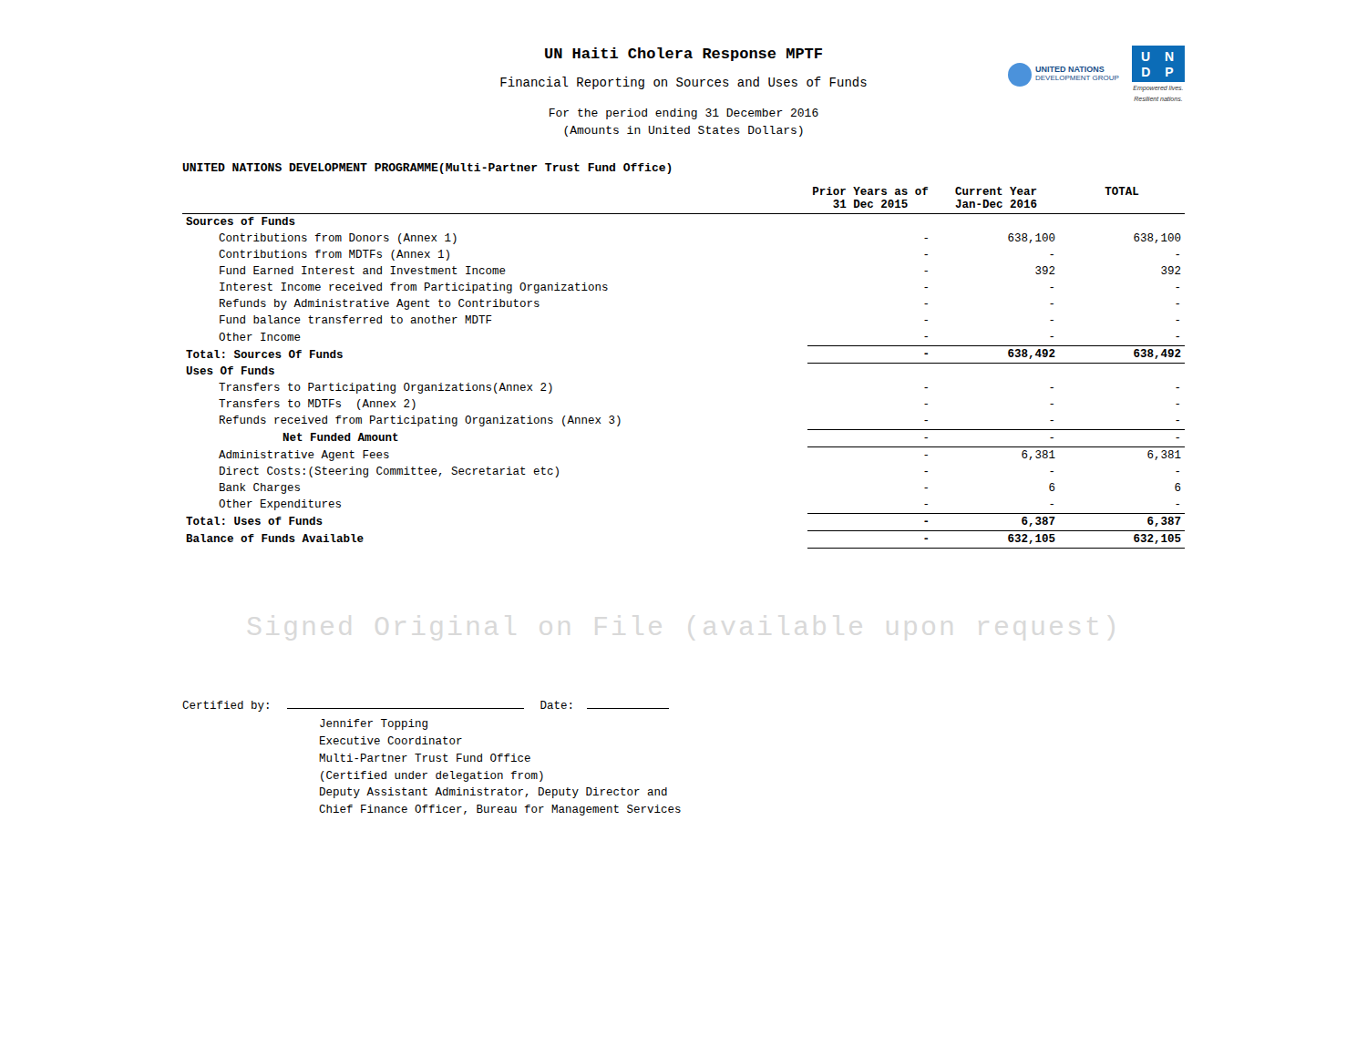UNITED NATIONSDEVELOPMENT GROUP
U N
D P Empowered lives.
Resilient nations.
UN Haiti Cholera Response MPTF
Financial Reporting on Sources and Uses of Funds
For the period ending 31 December 2016
(Amounts in United States Dollars)
UNITED NATIONS DEVELOPMENT PROGRAMME(Multi-Partner Trust Fund Office)
| | Prior Years as of 31 Dec 2015 | Current Year Jan-Dec 2016 | TOTAL |
| --- | --- | --- | --- |
| Sources of Funds | | | |
| Contributions from Donors (Annex 1) | - | 638,100 | 638,100 |
| Contributions from MDTFs (Annex 1) | - | - | - |
| Fund Earned Interest and Investment Income | - | 392 | 392 |
| Interest Income received from Participating Organizations | - | - | - |
| Refunds by Administrative Agent to Contributors | - | - | - |
| Fund balance transferred to another MDTF | - | - | - |
| Other Income | - | - | - |
| Total: Sources Of Funds | - | 638,492 | 638,492 |
| Uses Of Funds | | | |
| Transfers to Participating Organizations(Annex 2) | - | - | - |
| Transfers to MDTFs (Annex 2) | - | - | - |
| Refunds received from Participating Organizations (Annex 3) | - | - | - |
| Net Funded Amount | - | - | - |
| Administrative Agent Fees | - | 6,381 | 6,381 |
| Direct Costs:(Steering Committee, Secretariat etc) | - | - | - |
| Bank Charges | - | 6 | 6 |
| Other Expenditures | - | - | - |
| Total: Uses of Funds | - | 6,387 | 6,387 |
| Balance of Funds Available | - | 632,105 | 632,105 |
Signed Original on File (available upon request)
Certified by: Date:
Jennifer Topping
Executive Coordinator
Multi-Partner Trust Fund Office
(Certified under delegation from)
Deputy Assistant Administrator, Deputy Director and
Chief Finance Officer, Bureau for Management Services